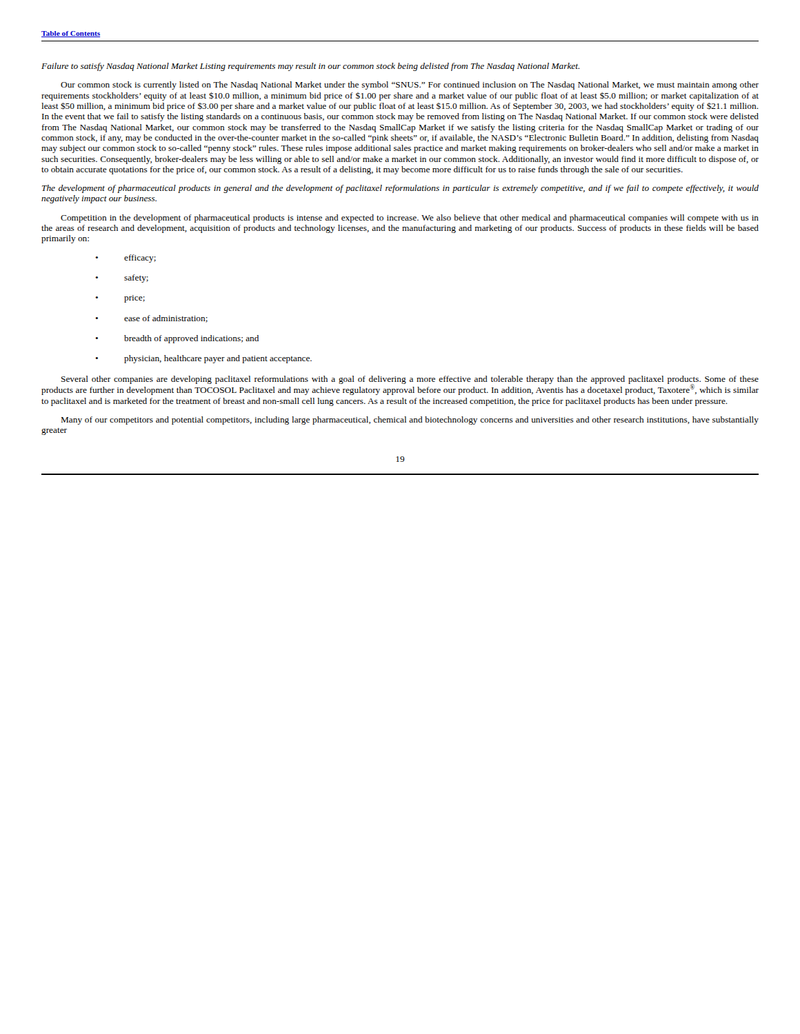Table of Contents
Failure to satisfy Nasdaq National Market Listing requirements may result in our common stock being delisted from The Nasdaq National Market.
Our common stock is currently listed on The Nasdaq National Market under the symbol “SNUS.” For continued inclusion on The Nasdaq National Market, we must maintain among other requirements stockholders’ equity of at least $10.0 million, a minimum bid price of $1.00 per share and a market value of our public float of at least $5.0 million; or market capitalization of at least $50 million, a minimum bid price of $3.00 per share and a market value of our public float of at least $15.0 million. As of September 30, 2003, we had stockholders’ equity of $21.1 million. In the event that we fail to satisfy the listing standards on a continuous basis, our common stock may be removed from listing on The Nasdaq National Market. If our common stock were delisted from The Nasdaq National Market, our common stock may be transferred to the Nasdaq SmallCap Market if we satisfy the listing criteria for the Nasdaq SmallCap Market or trading of our common stock, if any, may be conducted in the over-the-counter market in the so-called “pink sheets” or, if available, the NASD’s “Electronic Bulletin Board.” In addition, delisting from Nasdaq may subject our common stock to so-called “penny stock” rules. These rules impose additional sales practice and market making requirements on broker-dealers who sell and/or make a market in such securities. Consequently, broker-dealers may be less willing or able to sell and/or make a market in our common stock. Additionally, an investor would find it more difficult to dispose of, or to obtain accurate quotations for the price of, our common stock. As a result of a delisting, it may become more difficult for us to raise funds through the sale of our securities.
The development of pharmaceutical products in general and the development of paclitaxel reformulations in particular is extremely competitive, and if we fail to compete effectively, it would negatively impact our business.
Competition in the development of pharmaceutical products is intense and expected to increase. We also believe that other medical and pharmaceutical companies will compete with us in the areas of research and development, acquisition of products and technology licenses, and the manufacturing and marketing of our products. Success of products in these fields will be based primarily on:
efficacy;
safety;
price;
ease of administration;
breadth of approved indications; and
physician, healthcare payer and patient acceptance.
Several other companies are developing paclitaxel reformulations with a goal of delivering a more effective and tolerable therapy than the approved paclitaxel products. Some of these products are further in development than TOCOSOL Paclitaxel and may achieve regulatory approval before our product. In addition, Aventis has a docetaxel product, Taxotere®, which is similar to paclitaxel and is marketed for the treatment of breast and non-small cell lung cancers. As a result of the increased competition, the price for paclitaxel products has been under pressure.
Many of our competitors and potential competitors, including large pharmaceutical, chemical and biotechnology concerns and universities and other research institutions, have substantially greater
19